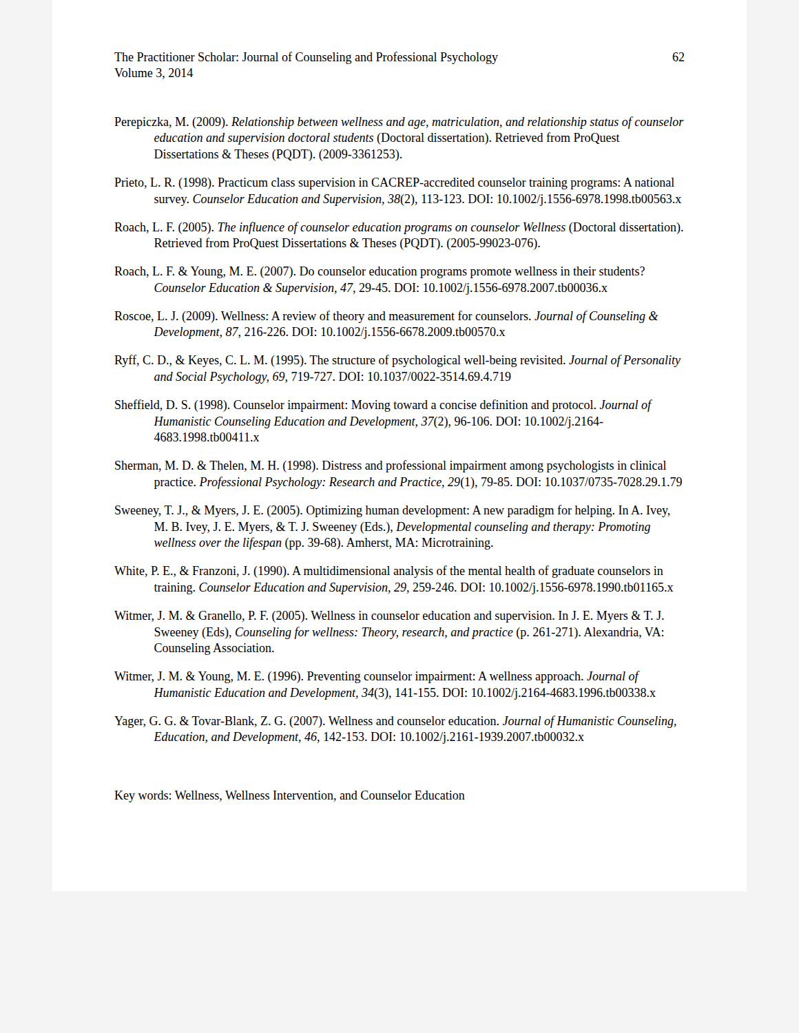The Practitioner Scholar: Journal of Counseling and Professional Psychology62 Volume 3, 2014
Perepiczka, M. (2009). Relationship between wellness and age, matriculation, and relationship status of counselor education and supervision doctoral students (Doctoral dissertation). Retrieved from ProQuest Dissertations & Theses (PQDT). (2009-3361253).
Prieto, L. R. (1998). Practicum class supervision in CACREP-accredited counselor training programs: A national survey. Counselor Education and Supervision, 38(2), 113-123. DOI: 10.1002/j.1556-6978.1998.tb00563.x
Roach, L. F. (2005). The influence of counselor education programs on counselor Wellness (Doctoral dissertation). Retrieved from ProQuest Dissertations & Theses (PQDT). (2005-99023-076).
Roach, L. F. & Young, M. E. (2007). Do counselor education programs promote wellness in their students? Counselor Education & Supervision, 47, 29-45. DOI: 10.1002/j.1556-6978.2007.tb00036.x
Roscoe, L. J. (2009). Wellness: A review of theory and measurement for counselors. Journal of Counseling & Development, 87, 216-226. DOI: 10.1002/j.1556-6678.2009.tb00570.x
Ryff, C. D., & Keyes, C. L. M. (1995). The structure of psychological well-being revisited. Journal of Personality and Social Psychology, 69, 719-727. DOI: 10.1037/0022-3514.69.4.719
Sheffield, D. S. (1998). Counselor impairment: Moving toward a concise definition and protocol. Journal of Humanistic Counseling Education and Development, 37(2), 96-106. DOI: 10.1002/j.2164-4683.1998.tb00411.x
Sherman, M. D. & Thelen, M. H. (1998). Distress and professional impairment among psychologists in clinical practice. Professional Psychology: Research and Practice, 29(1), 79-85. DOI: 10.1037/0735-7028.29.1.79
Sweeney, T. J., & Myers, J. E. (2005). Optimizing human development: A new paradigm for helping. In A. Ivey, M. B. Ivey, J. E. Myers, & T. J. Sweeney (Eds.), Developmental counseling and therapy: Promoting wellness over the lifespan (pp. 39-68). Amherst, MA: Microtraining.
White, P. E., & Franzoni, J. (1990). A multidimensional analysis of the mental health of graduate counselors in training. Counselor Education and Supervision, 29, 259-246. DOI: 10.1002/j.1556-6978.1990.tb01165.x
Witmer, J. M. & Granello, P. F. (2005). Wellness in counselor education and supervision. In J. E. Myers & T. J. Sweeney (Eds), Counseling for wellness: Theory, research, and practice (p. 261-271). Alexandria, VA: Counseling Association.
Witmer, J. M. & Young, M. E. (1996). Preventing counselor impairment: A wellness approach. Journal of Humanistic Education and Development, 34(3), 141-155. DOI: 10.1002/j.2164-4683.1996.tb00338.x
Yager, G. G. & Tovar-Blank, Z. G. (2007). Wellness and counselor education. Journal of Humanistic Counseling, Education, and Development, 46, 142-153. DOI: 10.1002/j.2161-1939.2007.tb00032.x
Key words: Wellness, Wellness Intervention, and Counselor Education